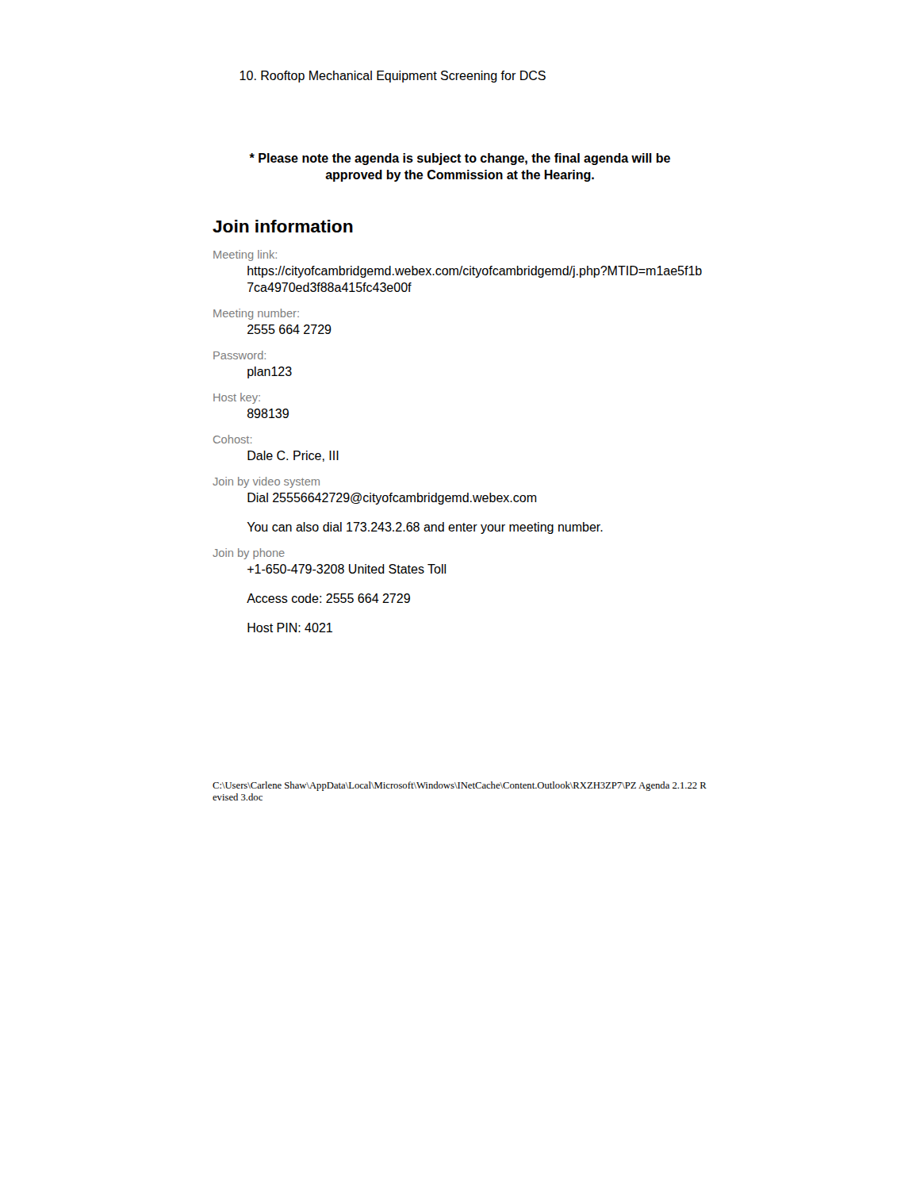10. Rooftop Mechanical Equipment Screening for DCS
* Please note the agenda is subject to change, the final agenda will be approved by the Commission at the Hearing.
Join information
Meeting link:
https://cityofcambridgemd.webex.com/cityofcambridgemd/j.php?MTID=m1ae5f1b7ca4970ed3f88a415fc43e00f
Meeting number:
2555 664 2729
Password:
plan123
Host key:
898139
Cohost:
Dale C. Price, III
Join by video system
Dial 25556642729@cityofcambridgemd.webex.com
You can also dial 173.243.2.68 and enter your meeting number.
Join by phone
+1-650-479-3208 United States Toll
Access code: 2555 664 2729
Host PIN: 4021
C:\Users\Carlene Shaw\AppData\Local\Microsoft\Windows\INetCache\Content.Outlook\RXZH3ZP7\PZ Agenda 2.1.22 Revised 3.doc